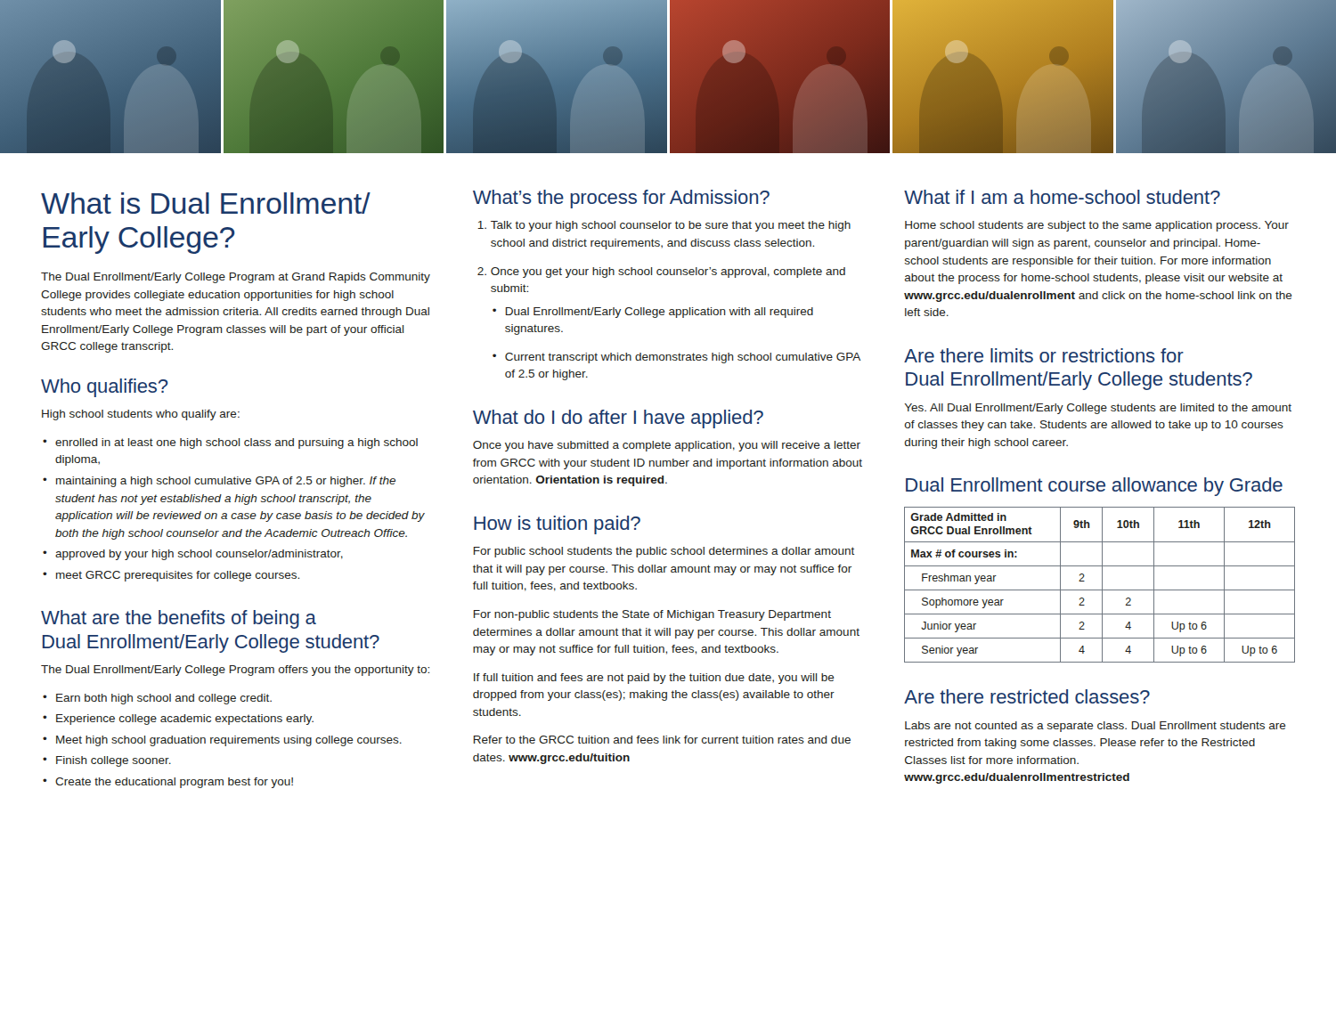What is Dual Enrollment/
Early College?
The Dual Enrollment/Early College Program at Grand Rapids Community College provides collegiate education opportunities for high school students who meet the admission criteria. All credits earned through Dual Enrollment/Early College Program classes will be part of your official GRCC college transcript.
Who qualifies?
High school students who qualify are:
enrolled in at least one high school class and pursuing a high school diploma,
maintaining a high school cumulative GPA of 2.5 or higher. If the student has not yet established a high school transcript, the application will be reviewed on a case by case basis to be decided by both the high school counselor and the Academic Outreach Office.
approved by your high school counselor/administrator,
meet GRCC prerequisites for college courses.
What are the benefits of being a
Dual Enrollment/Early College student?
The Dual Enrollment/Early College Program offers you the opportunity to:
Earn both high school and college credit.
Experience college academic expectations early.
Meet high school graduation requirements using college courses.
Finish college sooner.
Create the educational program best for you!
What’s the process for Admission?
Talk to your high school counselor to be sure that you meet the high school and district requirements, and discuss class selection.
Once you get your high school counselor’s approval, complete and submit:
Dual Enrollment/Early College application with all required signatures.
Current transcript which demonstrates high school cumulative GPA of 2.5 or higher.
What do I do after I have applied?
Once you have submitted a complete application, you will receive a letter from GRCC with your student ID number and important information about orientation. Orientation is required.
How is tuition paid?
For public school students the public school determines a dollar amount that it will pay per course. This dollar amount may or may not suffice for full tuition, fees, and textbooks.
For non-public students the State of Michigan Treasury Department determines a dollar amount that it will pay per course. This dollar amount may or may not suffice for full tuition, fees, and textbooks.
If full tuition and fees are not paid by the tuition due date, you will be dropped from your class(es); making the class(es) available to other students.
Refer to the GRCC tuition and fees link for current tuition rates and due dates. www.grcc.edu/tuition
What if I am a home-school student?
Home school students are subject to the same application process. Your parent/guardian will sign as parent, counselor and principal. Home-school students are responsible for their tuition. For more information about the process for home-school students, please visit our website at www.grcc.edu/dualenrollment and click on the home-school link on the left side.
Are there limits or restrictions for
Dual Enrollment/Early College students?
Yes. All Dual Enrollment/Early College students are limited to the amount of classes they can take. Students are allowed to take up to 10 courses during their high school career.
Dual Enrollment course allowance by Grade
| Grade Admitted in GRCC Dual Enrollment | 9th | 10th | 11th | 12th |
| --- | --- | --- | --- | --- |
| Max # of courses in: | | | | |
| Freshman year | 2 | | | |
| Sophomore year | 2 | 2 | | |
| Junior year | 2 | 4 | Up to 6 | |
| Senior year | 4 | 4 | Up to 6 | Up to 6 |
Are there restricted classes?
Labs are not counted as a separate class. Dual Enrollment students are restricted from taking some classes. Please refer to the Restricted Classes list for more information. www.grcc.edu/dualenrollmentrestricted